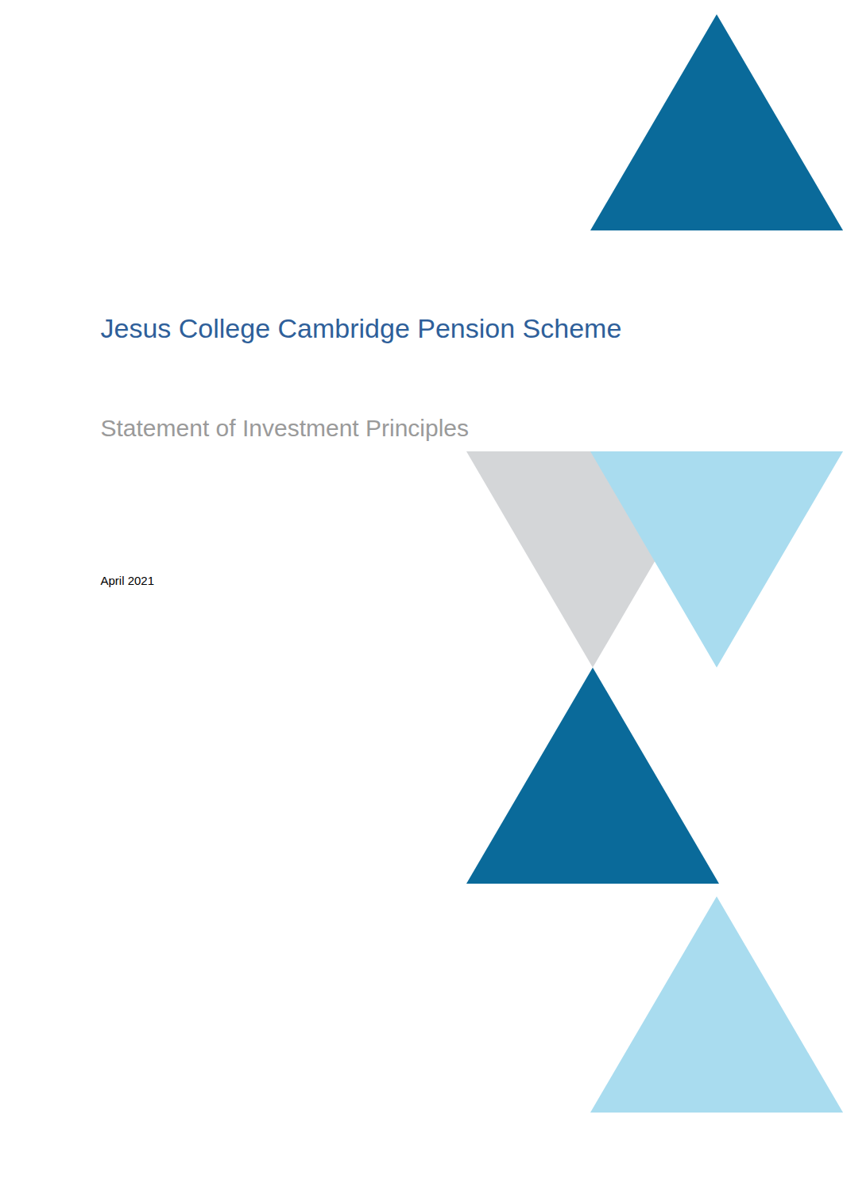Jesus College Cambridge Pension Scheme
Statement of Investment Principles
April 2021